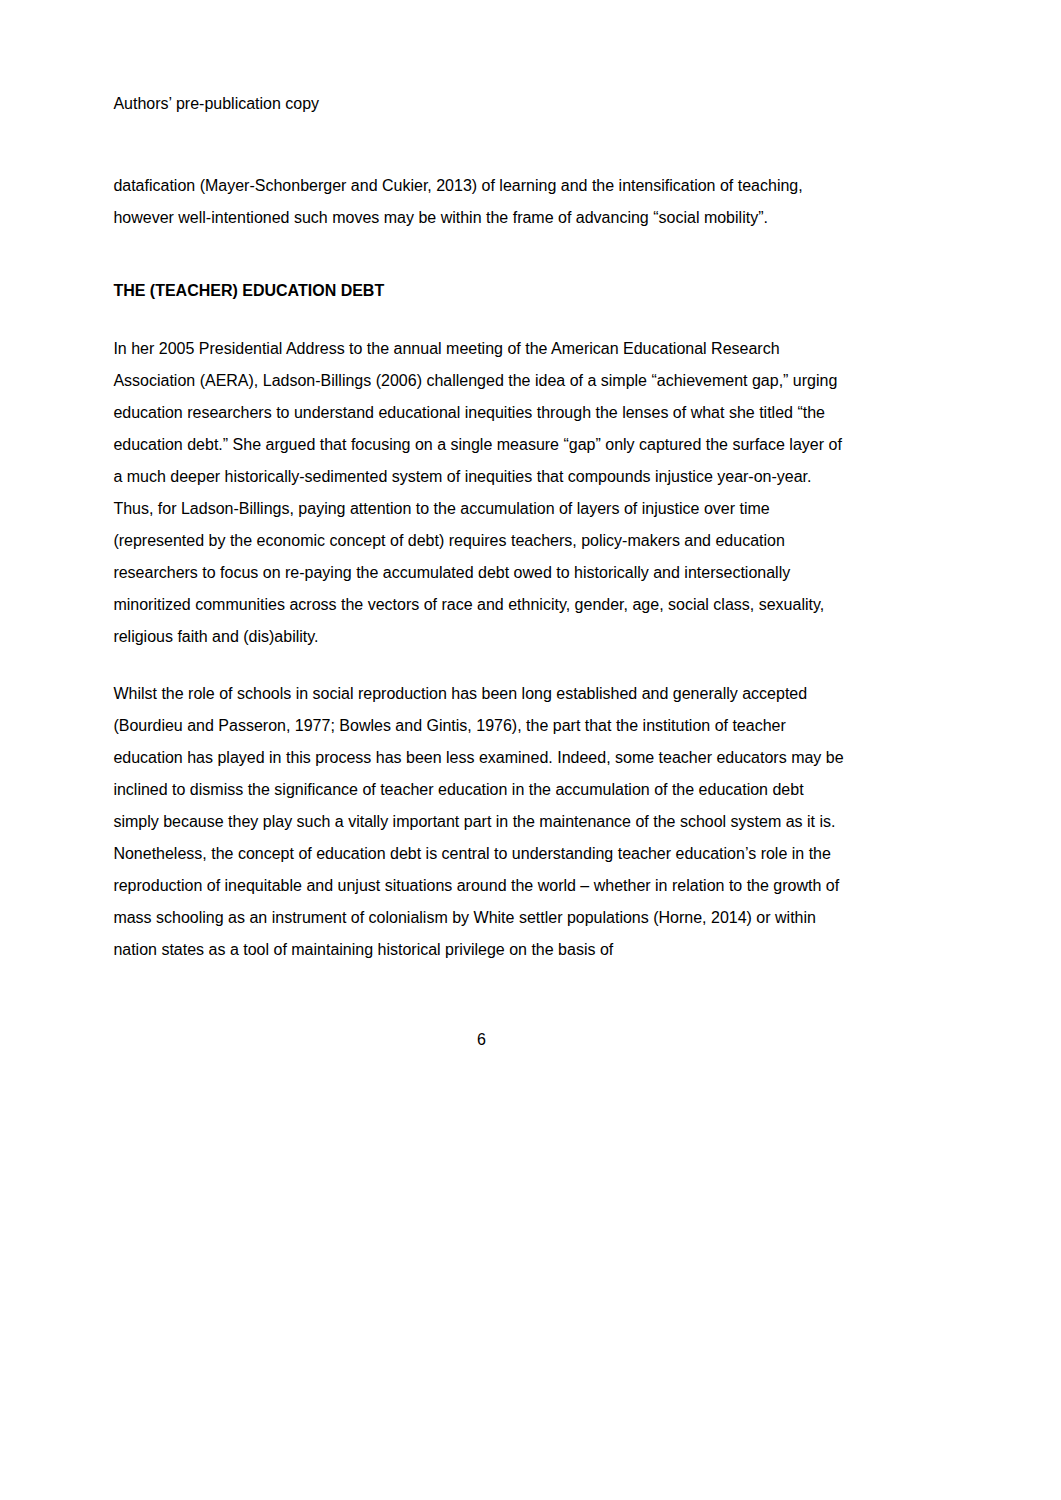Authors’ pre-publication copy
datafication (Mayer-Schonberger and Cukier, 2013) of learning and the intensification of teaching, however well-intentioned such moves may be within the frame of advancing “social mobility”.
The (Teacher) Education Debt
In her 2005 Presidential Address to the annual meeting of the American Educational Research Association (AERA), Ladson-Billings (2006) challenged the idea of a simple “achievement gap,” urging education researchers to understand educational inequities through the lenses of what she titled “the education debt.” She argued that focusing on a single measure “gap” only captured the surface layer of a much deeper historically-sedimented system of inequities that compounds injustice year-on-year. Thus, for Ladson-Billings, paying attention to the accumulation of layers of injustice over time (represented by the economic concept of debt) requires teachers, policy-makers and education researchers to focus on re-paying the accumulated debt owed to historically and intersectionally minoritized communities across the vectors of race and ethnicity, gender, age, social class, sexuality, religious faith and (dis)ability.
Whilst the role of schools in social reproduction has been long established and generally accepted (Bourdieu and Passeron, 1977; Bowles and Gintis, 1976), the part that the institution of teacher education has played in this process has been less examined. Indeed, some teacher educators may be inclined to dismiss the significance of teacher education in the accumulation of the education debt simply because they play such a vitally important part in the maintenance of the school system as it is. Nonetheless, the concept of education debt is central to understanding teacher education’s role in the reproduction of inequitable and unjust situations around the world – whether in relation to the growth of mass schooling as an instrument of colonialism by White settler populations (Horne, 2014) or within nation states as a tool of maintaining historical privilege on the basis of
6